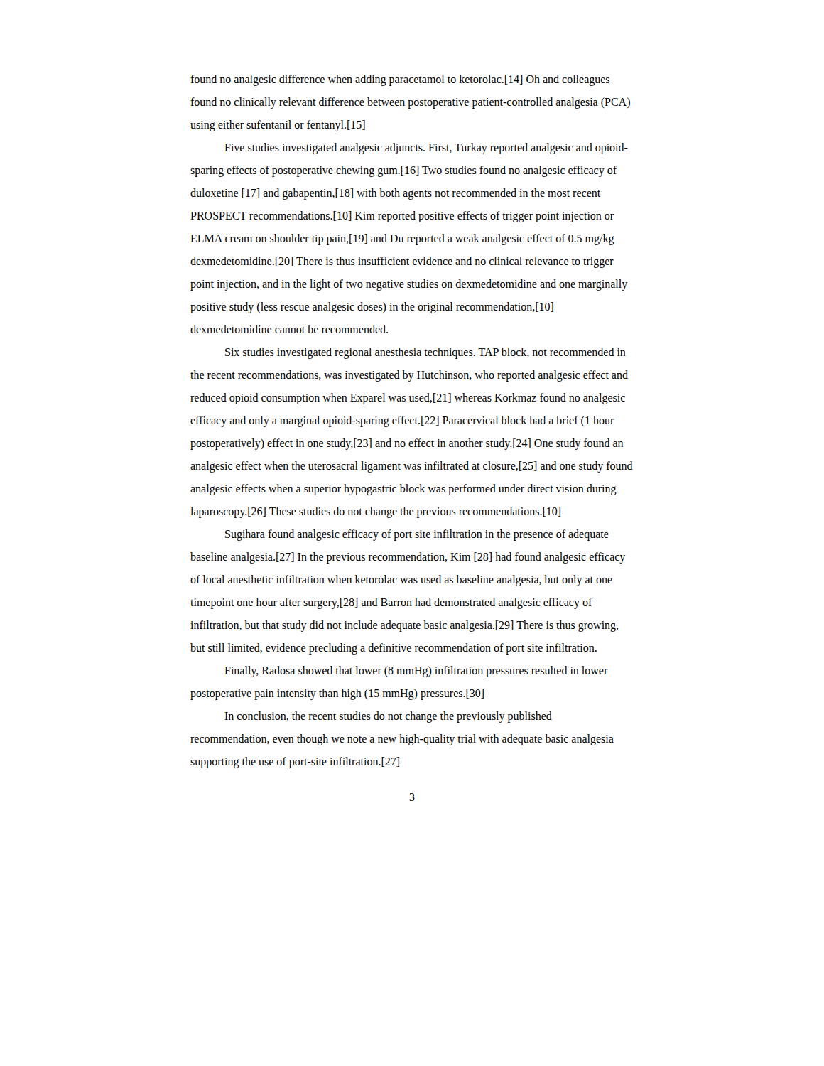found no analgesic difference when adding paracetamol to ketorolac.[14] Oh and colleagues found no clinically relevant difference between postoperative patient-controlled analgesia (PCA) using either sufentanil or fentanyl.[15]
Five studies investigated analgesic adjuncts. First, Turkay reported analgesic and opioid-sparing effects of postoperative chewing gum.[16] Two studies found no analgesic efficacy of duloxetine [17] and gabapentin,[18] with both agents not recommended in the most recent PROSPECT recommendations.[10] Kim reported positive effects of trigger point injection or ELMA cream on shoulder tip pain,[19] and Du reported a weak analgesic effect of 0.5 mg/kg dexmedetomidine.[20] There is thus insufficient evidence and no clinical relevance to trigger point injection, and in the light of two negative studies on dexmedetomidine and one marginally positive study (less rescue analgesic doses) in the original recommendation,[10] dexmedetomidine cannot be recommended.
Six studies investigated regional anesthesia techniques. TAP block, not recommended in the recent recommendations, was investigated by Hutchinson, who reported analgesic effect and reduced opioid consumption when Exparel was used,[21] whereas Korkmaz found no analgesic efficacy and only a marginal opioid-sparing effect.[22] Paracervical block had a brief (1 hour postoperatively) effect in one study,[23] and no effect in another study.[24] One study found an analgesic effect when the uterosacral ligament was infiltrated at closure,[25] and one study found analgesic effects when a superior hypogastric block was performed under direct vision during laparoscopy.[26] These studies do not change the previous recommendations.[10]
Sugihara found analgesic efficacy of port site infiltration in the presence of adequate baseline analgesia.[27] In the previous recommendation, Kim [28] had found analgesic efficacy of local anesthetic infiltration when ketorolac was used as baseline analgesia, but only at one timepoint one hour after surgery,[28] and Barron had demonstrated analgesic efficacy of infiltration, but that study did not include adequate basic analgesia.[29] There is thus growing, but still limited, evidence precluding a definitive recommendation of port site infiltration.
Finally, Radosa showed that lower (8 mmHg) infiltration pressures resulted in lower postoperative pain intensity than high (15 mmHg) pressures.[30]
In conclusion, the recent studies do not change the previously published recommendation, even though we note a new high-quality trial with adequate basic analgesia supporting the use of port-site infiltration.[27]
3